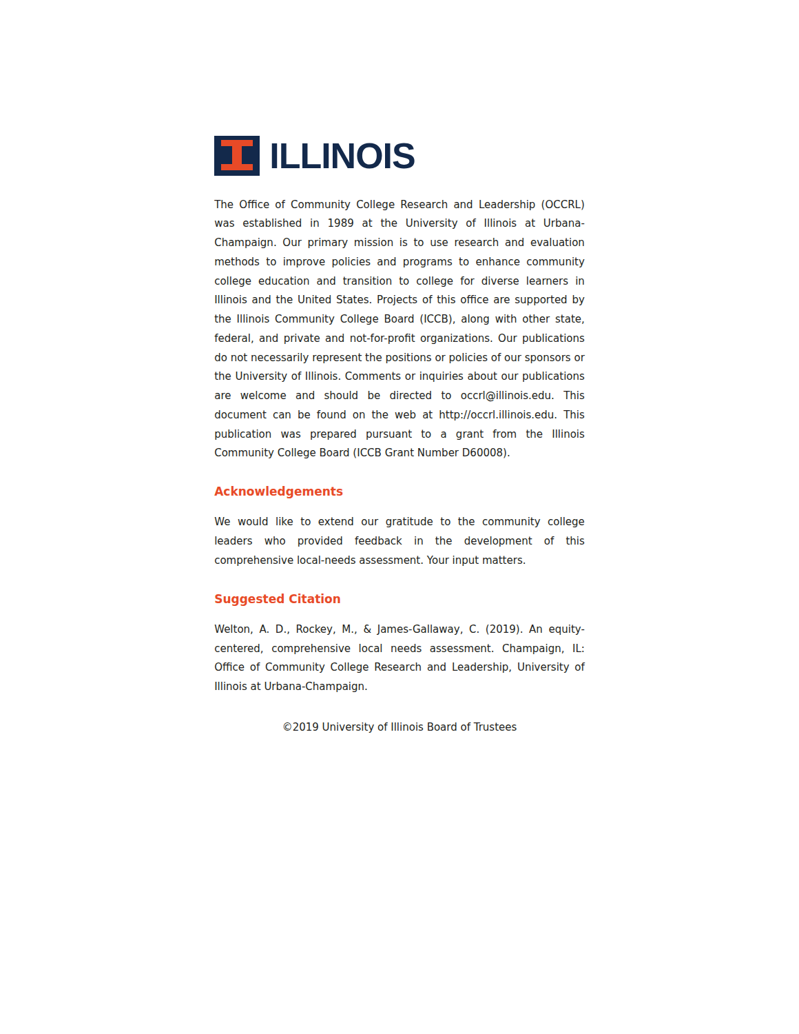ILLINOIS
The Office of Community College Research and Leadership (OCCRL) was established in 1989 at the University of Illinois at Urbana-Champaign. Our primary mission is to use research and evaluation methods to improve policies and programs to enhance community college education and transition to college for diverse learners in Illinois and the United States. Projects of this office are supported by the Illinois Community College Board (ICCB), along with other state, federal, and private and not-for-profit organizations. Our publications do not necessarily represent the positions or policies of our sponsors or the University of Illinois. Comments or inquiries about our publications are welcome and should be directed to occrl@illinois.edu. This document can be found on the web at http://occrl.illinois.edu. This publication was prepared pursuant to a grant from the Illinois Community College Board (ICCB Grant Number D60008).
Acknowledgements
We would like to extend our gratitude to the community college leaders who provided feedback in the development of this comprehensive local-needs assessment. Your input matters.
Suggested Citation
Welton, A. D., Rockey, M., & James-Gallaway, C. (2019). An equity-centered, comprehensive local needs assessment. Champaign, IL: Office of Community College Research and Leadership, University of Illinois at Urbana-Champaign.
©2019 University of Illinois Board of Trustees